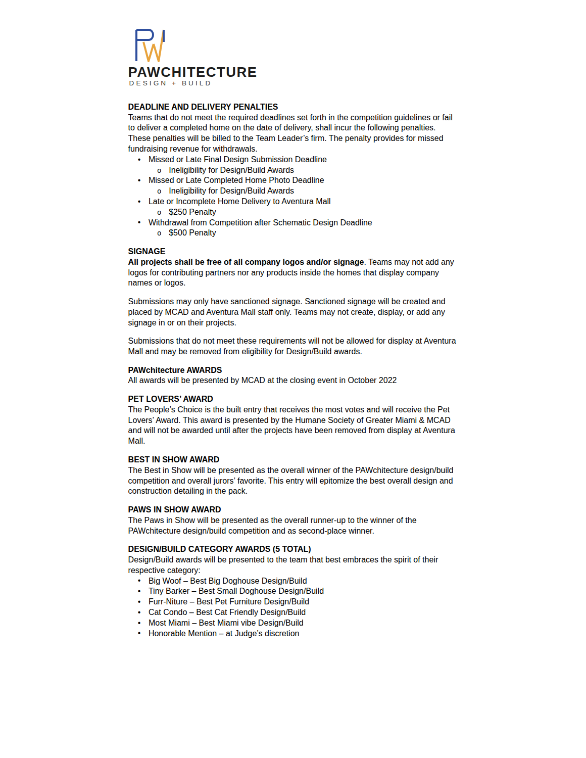PAWCHITECTURE
DESIGN + BUILD
DEADLINE AND DELIVERY PENALTIES
Teams that do not meet the required deadlines set forth in the competition guidelines or fail to deliver a completed home on the date of delivery, shall incur the following penalties. These penalties will be billed to the Team Leader’s firm. The penalty provides for missed fundraising revenue for withdrawals.
Missed or Late Final Design Submission Deadline
Ineligibility for Design/Build Awards
Missed or Late Completed Home Photo Deadline
Ineligibility for Design/Build Awards
Late or Incomplete Home Delivery to Aventura Mall
$250 Penalty
Withdrawal from Competition after Schematic Design Deadline
$500 Penalty
SIGNAGE
All projects shall be free of all company logos and/or signage. Teams may not add any logos for contributing partners nor any products inside the homes that display company names or logos.
Submissions may only have sanctioned signage. Sanctioned signage will be created and placed by MCAD and Aventura Mall staff only. Teams may not create, display, or add any signage in or on their projects.
Submissions that do not meet these requirements will not be allowed for display at Aventura Mall and may be removed from eligibility for Design/Build awards.
PAWchitecture AWARDS
All awards will be presented by MCAD at the closing event in October 2022
PET LOVERS’ AWARD
The People’s Choice is the built entry that receives the most votes and will receive the Pet Lovers’ Award. This award is presented by the Humane Society of Greater Miami & MCAD and will not be awarded until after the projects have been removed from display at Aventura Mall.
BEST IN SHOW AWARD
The Best in Show will be presented as the overall winner of the PAWchitecture design/build competition and overall jurors’ favorite. This entry will epitomize the best overall design and construction detailing in the pack.
PAWS IN SHOW AWARD
The Paws in Show will be presented as the overall runner-up to the winner of the PAWchitecture design/build competition and as second-place winner.
DESIGN/BUILD CATEGORY AWARDS (5 TOTAL)
Design/Build awards will be presented to the team that best embraces the spirit of their respective category:
Big Woof – Best Big Doghouse Design/Build
Tiny Barker – Best Small Doghouse Design/Build
Furr-Niture – Best Pet Furniture Design/Build
Cat Condo – Best Cat Friendly Design/Build
Most Miami – Best Miami vibe Design/Build
Honorable Mention – at Judge’s discretion